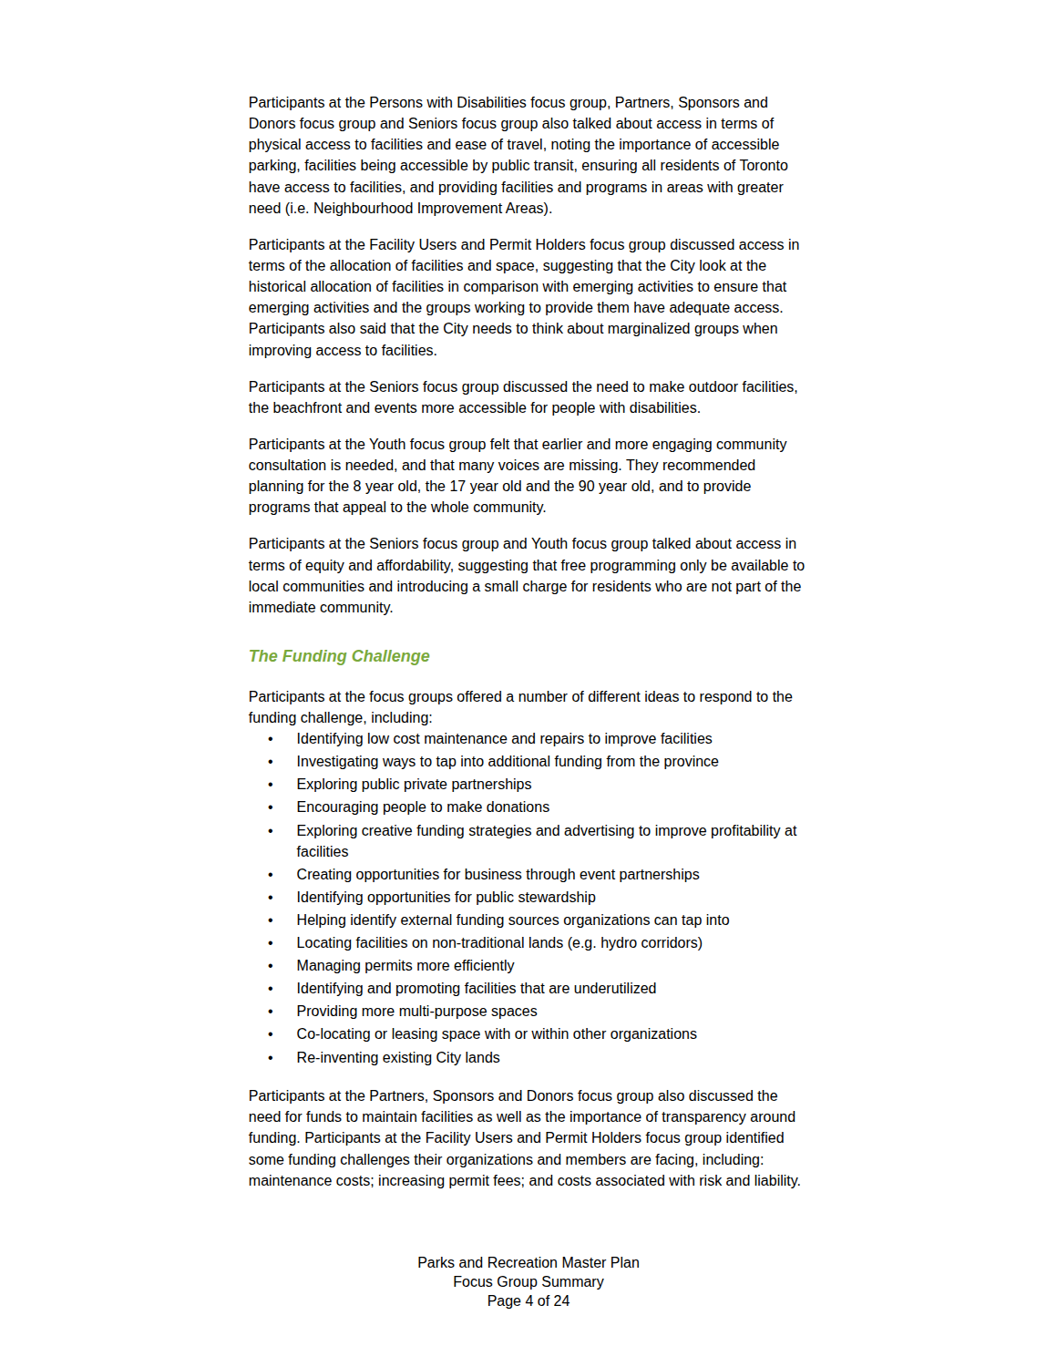Participants at the Persons with Disabilities focus group, Partners, Sponsors and Donors focus group and Seniors focus group also talked about access in terms of physical access to facilities and ease of travel, noting the importance of accessible parking, facilities being accessible by public transit, ensuring all residents of Toronto have access to facilities, and providing facilities and programs in areas with greater need (i.e. Neighbourhood Improvement Areas).
Participants at the Facility Users and Permit Holders focus group discussed access in terms of the allocation of facilities and space, suggesting that the City look at the historical allocation of facilities in comparison with emerging activities to ensure that emerging activities and the groups working to provide them have adequate access. Participants also said that the City needs to think about marginalized groups when improving access to facilities.
Participants at the Seniors focus group discussed the need to make outdoor facilities, the beachfront and events more accessible for people with disabilities.
Participants at the Youth focus group felt that earlier and more engaging community consultation is needed, and that many voices are missing. They recommended planning for the 8 year old, the 17 year old and the 90 year old, and to provide programs that appeal to the whole community.
Participants at the Seniors focus group and Youth focus group talked about access in terms of equity and affordability, suggesting that free programming only be available to local communities and introducing a small charge for residents who are not part of the immediate community.
The Funding Challenge
Participants at the focus groups offered a number of different ideas to respond to the funding challenge, including:
Identifying low cost maintenance and repairs to improve facilities
Investigating ways to tap into additional funding from the province
Exploring public private partnerships
Encouraging people to make donations
Exploring creative funding strategies and advertising to improve profitability at facilities
Creating opportunities for business through event partnerships
Identifying opportunities for public stewardship
Helping identify external funding sources organizations can tap into
Locating facilities on non-traditional lands (e.g. hydro corridors)
Managing permits more efficiently
Identifying and promoting facilities that are underutilized
Providing more multi-purpose spaces
Co-locating or leasing space with or within other organizations
Re-inventing existing City lands
Participants at the Partners, Sponsors and Donors focus group also discussed the need for funds to maintain facilities as well as the importance of transparency around funding. Participants at the Facility Users and Permit Holders focus group identified some funding challenges their organizations and members are facing, including: maintenance costs; increasing permit fees; and costs associated with risk and liability.
Parks and Recreation Master Plan
Focus Group Summary
Page 4 of 24